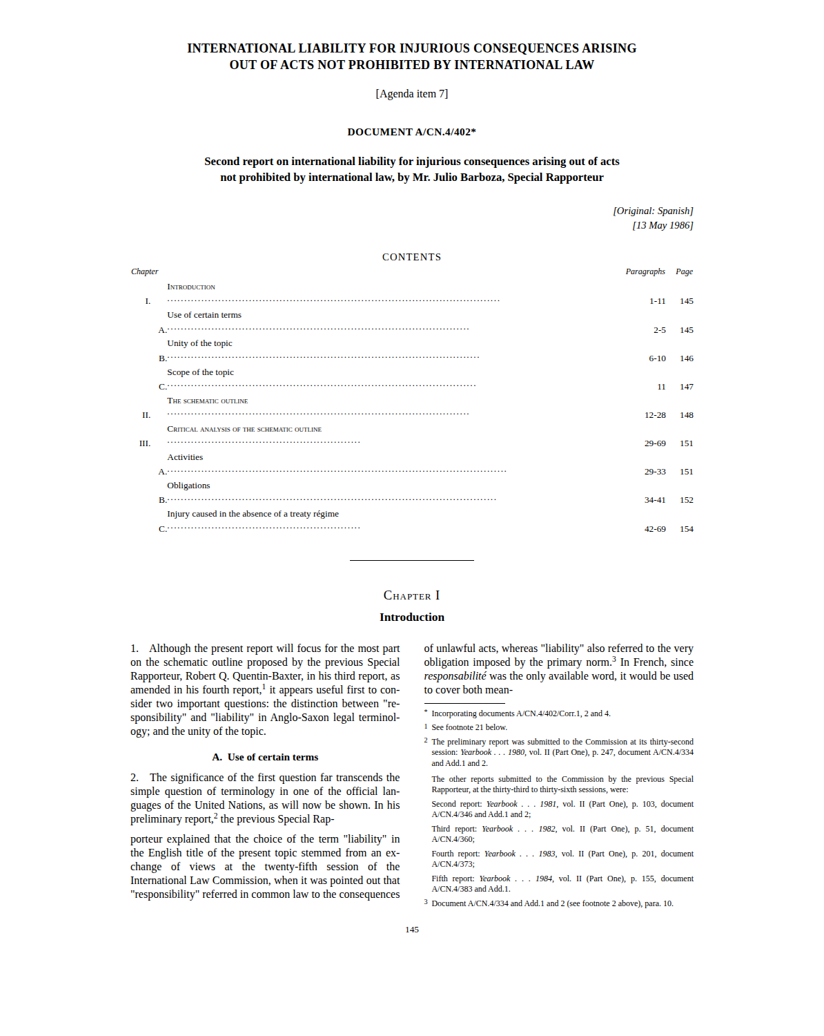International liability for injurious consequences arising
out of acts not prohibited by international law
[Agenda item 7]
DOCUMENT A/CN.4/402*
Second report on international liability for injurious consequences arising out of acts
not prohibited by international law, by Mr. Julio Barboza, Special Rapporteur
[Original: Spanish]
[13 May 1986]
CONTENTS
| Chapter | Paragraphs | Page |
| --- | --- | --- |
| I. | | Introduction .................................................................................................. | 1-11 | 145 |
| | A. | Use of certain terms ......................................................................................... | 2-5 | 145 |
| | B. | Unity of the topic ............................................................................................ | 6-10 | 146 |
| | C. | Scope of the topic ........................................................................................... | 11 | 147 |
| II. | | The schematic outline ......................................................................................... | 12-28 | 148 |
| III. | | Critical analysis of the schematic outline ......................................................... | 29-69 | 151 |
| | A. | Activities .................................................................................................... | 29-33 | 151 |
| | B. | Obligations ................................................................................................. | 34-41 | 152 |
| | C. | Injury caused in the absence of a treaty régime ......................................................... | 42-69 | 154 |
Chapter I
Introduction
1. Although the present report will focus for the most part on the schematic outline proposed by the previous Special Rapporteur, Robert Q. Quentin-Baxter, in his third report, as amended in his fourth report,1 it appears useful first to consider two important questions: the distinction between "responsibility" and "liability" in Anglo-Saxon legal terminology; and the unity of the topic.
A. Use of certain terms
2. The significance of the first question far transcends the simple question of terminology in one of the official languages of the United Nations, as will now be shown. In his preliminary report,2 the previous Special Rap-
porteur explained that the choice of the term "liability" in the English title of the present topic stemmed from an exchange of views at the twenty-fifth session of the International Law Commission, when it was pointed out that "responsibility" referred in common law to the consequences of unlawful acts, whereas "liability" also referred to the very obligation imposed by the primary norm.3 In French, since responsabilité was the only available word, it would be used to cover both mean-
* Incorporating documents A/CN.4/402/Corr.1, 2 and 4.
1 See footnote 21 below.
2 The preliminary report was submitted to the Commission at its thirty-second session: Yearbook . . . 1980, vol. II (Part One), p. 247, document A/CN.4/334 and Add.1 and 2.
The other reports submitted to the Commission by the previous Special Rapporteur, at the thirty-third to thirty-sixth sessions, were:
Second report: Yearbook . . . 1981, vol. II (Part One), p. 103, document A/CN.4/346 and Add.1 and 2;
Third report: Yearbook . . . 1982, vol. II (Part One), p. 51, document A/CN.4/360;
Fourth report: Yearbook . . . 1983, vol. II (Part One), p. 201, document A/CN.4/373;
Fifth report: Yearbook . . . 1984, vol. II (Part One), p. 155, document A/CN.4/383 and Add.1.
3 Document A/CN.4/334 and Add.1 and 2 (see footnote 2 above), para. 10.
145